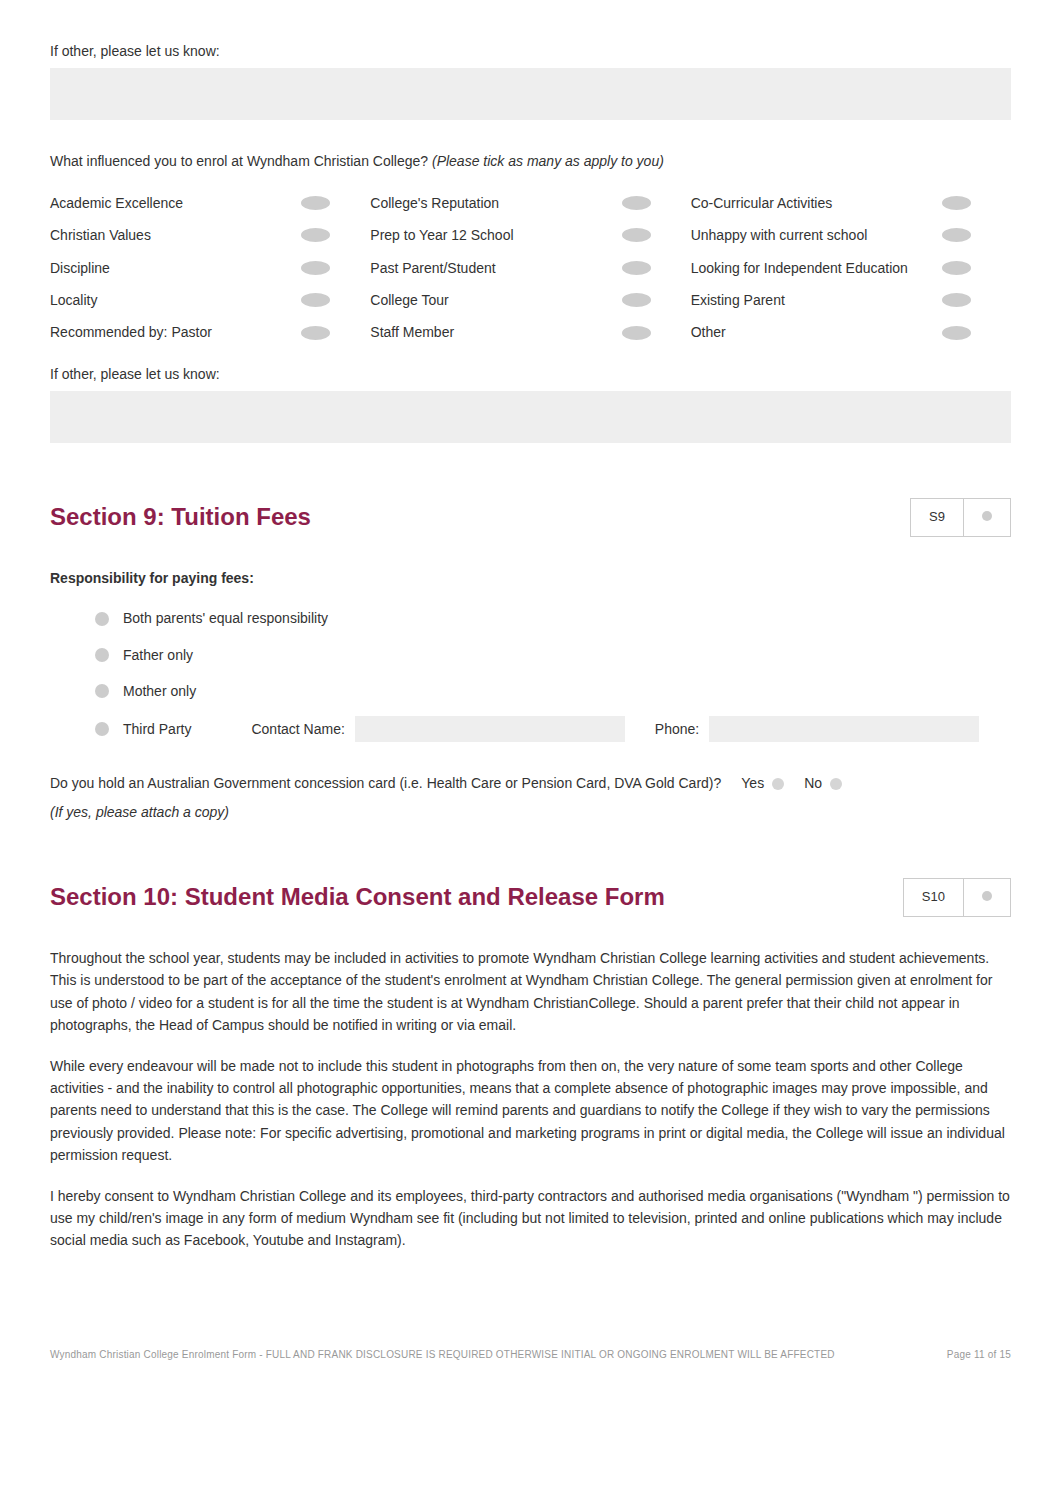If other, please let us know:
What influenced you to enrol at Wyndham Christian College? (Please tick as many as apply to you)
Academic Excellence
College's Reputation
Co-Curricular Activities
Christian Values
Prep to Year 12 School
Unhappy with current school
Discipline
Past Parent/Student
Looking for Independent Education
Locality
College Tour
Existing Parent
Recommended by: Pastor
Staff Member
Other
If other, please let us know:
Section 9: Tuition Fees
S9
Responsibility for paying fees:
Both parents' equal responsibility
Father only
Mother only
Third Party Contact Name: Phone:
Do you hold an Australian Government concession card (i.e. Health Care or Pension Card, DVA Gold Card)? Yes No
(If yes, please attach a copy)
Section 10: Student Media Consent and Release Form
S10
Throughout the school year, students may be included in activities to promote Wyndham Christian College learning activities and student achievements. This is understood to be part of the acceptance of the student's enrolment at Wyndham Christian College. The general permission given at enrolment for use of photo / video for a student is for all the time the student is at Wyndham ChristianCollege. Should a parent prefer that their child not appear in photographs, the Head of Campus should be notified in writing or via email.
While every endeavour will be made not to include this student in photographs from then on, the very nature of some team sports and other College activities - and the inability to control all photographic opportunities, means that a complete absence of photographic images may prove impossible, and parents need to understand that this is the case. The College will remind parents and guardians to notify the College if they wish to vary the permissions previously provided. Please note: For specific advertising, promotional and marketing programs in print or digital media, the College will issue an individual permission request.
I hereby consent to Wyndham Christian College and its employees, third-party contractors and authorised media organisations ("Wyndham ") permission to use my child/ren's image in any form of medium Wyndham see fit (including but not limited to television, printed and online publications which may include social media such as Facebook, Youtube and Instagram).
Wyndham Christian College Enrolment Form - FULL AND FRANK DISCLOSURE IS REQUIRED OTHERWISE INITIAL OR ONGOING ENROLMENT WILL BE AFFECTED
Page 11 of 15